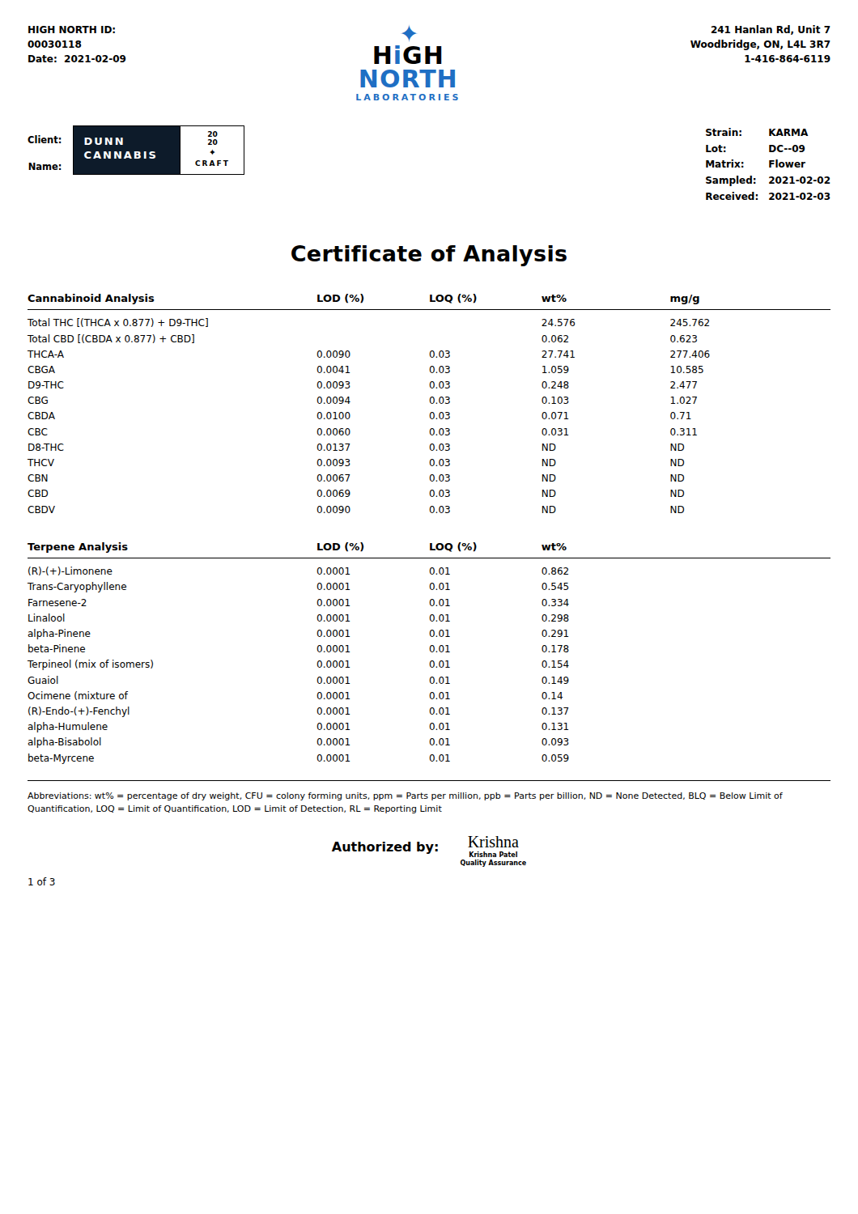HIGH NORTH ID:
00030118
Date: 2021-02-09
✦
Hi GH
NORTH
LABORATORIES
241 Hanlan Rd, Unit 7
Woodbridge, ON, L4L 3R7
1-416-864-6119
Client:
Name:
DUNN
CANNABIS
20
20
✦
CRAFT
Strain:
Lot:
Matrix:
Sampled:
Received:
KARMA
DC--09
Flower
2021-02-02
2021-02-03
Certificate of Analysis
| Cannabinoid Analysis | LOD (%) | LOQ (%) | wt% | mg/g |
| --- | --- | --- | --- | --- |
| Total THC [(THCA x 0.877) + D9-THC] | | | 24.576 | 245.762 |
| Total CBD [(CBDA x 0.877) + CBD] | | | 0.062 | 0.623 |
| THCA-A | 0.0090 | 0.03 | 27.741 | 277.406 |
| CBGA | 0.0041 | 0.03 | 1.059 | 10.585 |
| D9-THC | 0.0093 | 0.03 | 0.248 | 2.477 |
| CBG | 0.0094 | 0.03 | 0.103 | 1.027 |
| CBDA | 0.0100 | 0.03 | 0.071 | 0.71 |
| CBC | 0.0060 | 0.03 | 0.031 | 0.311 |
| D8-THC | 0.0137 | 0.03 | ND | ND |
| THCV | 0.0093 | 0.03 | ND | ND |
| CBN | 0.0067 | 0.03 | ND | ND |
| CBD | 0.0069 | 0.03 | ND | ND |
| CBDV | 0.0090 | 0.03 | ND | ND |
| Terpene Analysis | LOD (%) | LOQ (%) | wt% | |
| --- | --- | --- | --- | --- |
| (R)-(+)-Limonene | 0.0001 | 0.01 | 0.862 | |
| Trans-Caryophyllene | 0.0001 | 0.01 | 0.545 | |
| Farnesene-2 | 0.0001 | 0.01 | 0.334 | |
| Linalool | 0.0001 | 0.01 | 0.298 | |
| alpha-Pinene | 0.0001 | 0.01 | 0.291 | |
| beta-Pinene | 0.0001 | 0.01 | 0.178 | |
| Terpineol (mix of isomers) | 0.0001 | 0.01 | 0.154 | |
| Guaiol | 0.0001 | 0.01 | 0.149 | |
| Ocimene (mixture of | 0.0001 | 0.01 | 0.14 | |
| (R)-Endo-(+)-Fenchyl | 0.0001 | 0.01 | 0.137 | |
| alpha-Humulene | 0.0001 | 0.01 | 0.131 | |
| alpha-Bisabolol | 0.0001 | 0.01 | 0.093 | |
| beta-Myrcene | 0.0001 | 0.01 | 0.059 | |
Abbreviations: wt% = percentage of dry weight, CFU = colony forming units, ppm = Parts per million, ppb = Parts per billion, ND = None Detected, BLQ = Below Limit of Quantification, LOQ = Limit of Quantification, LOD = Limit of Detection, RL = Reporting Limit
Authorized by:
Krishna
Krishna Patel
Quality Assurance
1 of 3